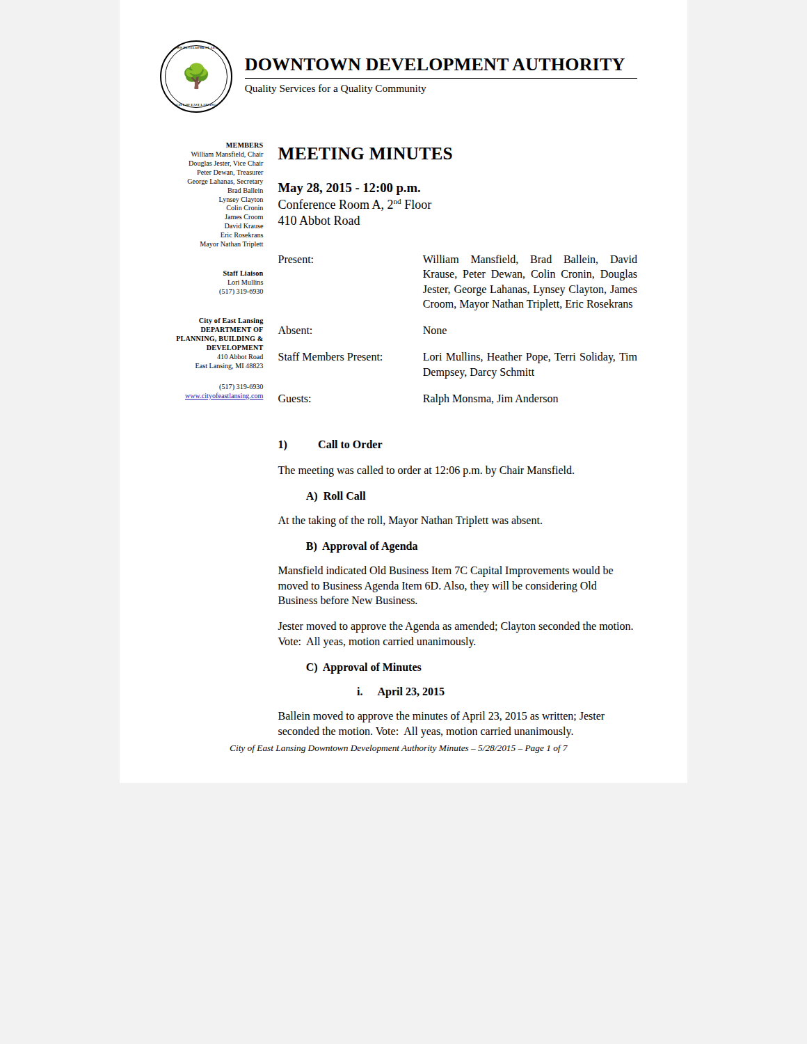DOWNTOWN DEVELOPMENT AUTHORITY
🌳
CITY OF EAST LANSING
DOWNTOWN DEVELOPMENT AUTHORITY
Quality Services for a Quality Community
MEMBERS
William Mansfield, Chair
Douglas Jester, Vice Chair
Peter Dewan, Treasurer
George Lahanas, Secretary
Brad Ballein
Lynsey Clayton
Colin Cronin
James Croom
David Krause
Eric Rosekrans
Mayor Nathan Triplett
Staff Liaison
Lori Mullins
(517) 319-6930
City of East Lansing
DEPARTMENT OF
PLANNING, BUILDING &
DEVELOPMENT
410 Abbot Road
East Lansing, MI 48823
(517) 319-6930
www.cityofeastlansing.com
MEETING MINUTES
May 28, 2015 - 12:00 p.m.
Conference Room A, 2nd Floor
410 Abbot Road
| Present: | William Mansfield, Brad Ballein, David Krause, Peter Dewan, Colin Cronin, Douglas Jester, George Lahanas, Lynsey Clayton, James Croom, Mayor Nathan Triplett, Eric Rosekrans |
| Absent: | None |
| Staff Members Present: | Lori Mullins, Heather Pope, Terri Soliday, Tim Dempsey, Darcy Schmitt |
| Guests: | Ralph Monsma, Jim Anderson |
1) Call to Order
The meeting was called to order at 12:06 p.m. by Chair Mansfield.
A) Roll Call
At the taking of the roll, Mayor Nathan Triplett was absent.
B) Approval of Agenda
Mansfield indicated Old Business Item 7C Capital Improvements would be moved to Business Agenda Item 6D. Also, they will be considering Old Business before New Business.
Jester moved to approve the Agenda as amended; Clayton seconded the motion. Vote: All yeas, motion carried unanimously.
C) Approval of Minutes
i. April 23, 2015
Ballein moved to approve the minutes of April 23, 2015 as written; Jester seconded the motion. Vote: All yeas, motion carried unanimously.
City of East Lansing Downtown Development Authority Minutes – 5/28/2015 – Page 1 of 7